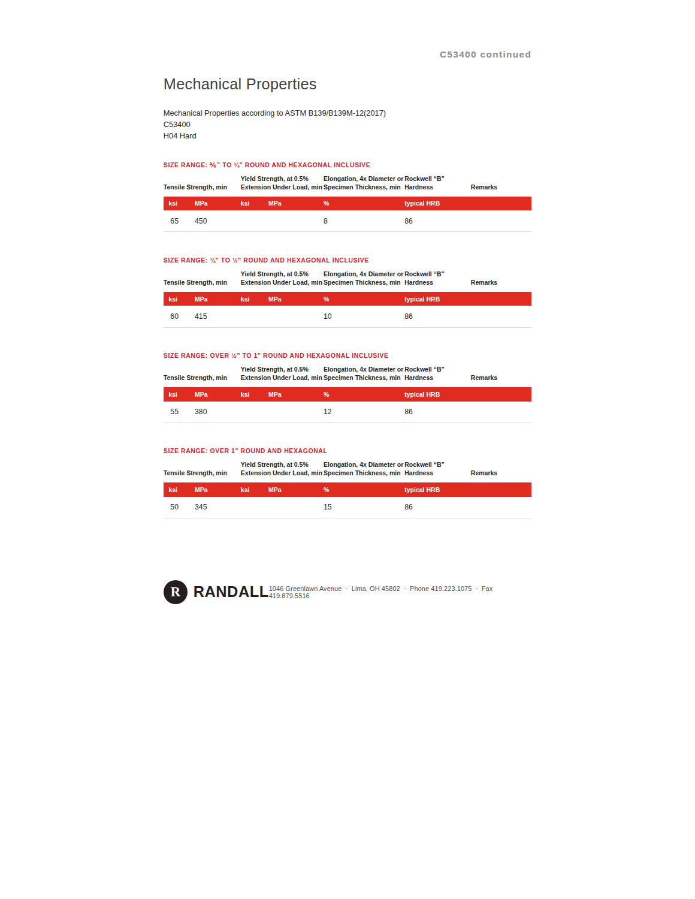C53400 continued
Mechanical Properties
Mechanical Properties according to ASTM B139/B139M-12(2017)
C53400
H04 Hard
Size Range: ⅙” to ¼" Round and Hexagonal Inclusive
| Tensile Strength, min | Yield Strength, at 0.5% Extension Under Load, min | Elongation, 4x Diameter or Specimen Thickness, min | Rockwell “B” Hardness | Remarks |
| --- | --- | --- | --- | --- |
| ksi | MPa | ksi | MPa | % | typical HRB | |
| 65 | 450 | | | 8 | 86 | |
Size Range: ¼" to ½" Round and Hexagonal Inclusive
| Tensile Strength, min | Yield Strength, at 0.5% Extension Under Load, min | Elongation, 4x Diameter or Specimen Thickness, min | Rockwell “B” Hardness | Remarks |
| --- | --- | --- | --- | --- |
| ksi | MPa | ksi | MPa | % | typical HRB | |
| 60 | 415 | | | 10 | 86 | |
Size Range: Over ½" to 1" Round and Hexagonal Inclusive
| Tensile Strength, min | Yield Strength, at 0.5% Extension Under Load, min | Elongation, 4x Diameter or Specimen Thickness, min | Rockwell “B” Hardness | Remarks |
| --- | --- | --- | --- | --- |
| ksi | MPa | ksi | MPa | % | typical HRB | |
| 55 | 380 | | | 12 | 86 | |
Size Range: Over 1" Round and Hexagonal
| Tensile Strength, min | Yield Strength, at 0.5% Extension Under Load, min | Elongation, 4x Diameter or Specimen Thickness, min | Rockwell “B” Hardness | Remarks |
| --- | --- | --- | --- | --- |
| ksi | MPa | ksi | MPa | % | typical HRB | |
| 50 | 345 | | | 15 | 86 | |
R
RANDALL
1046 Greenlawn Avenue · Lima, OH 45802 · Phone 419.223.1075 · Fax 419.879.5516